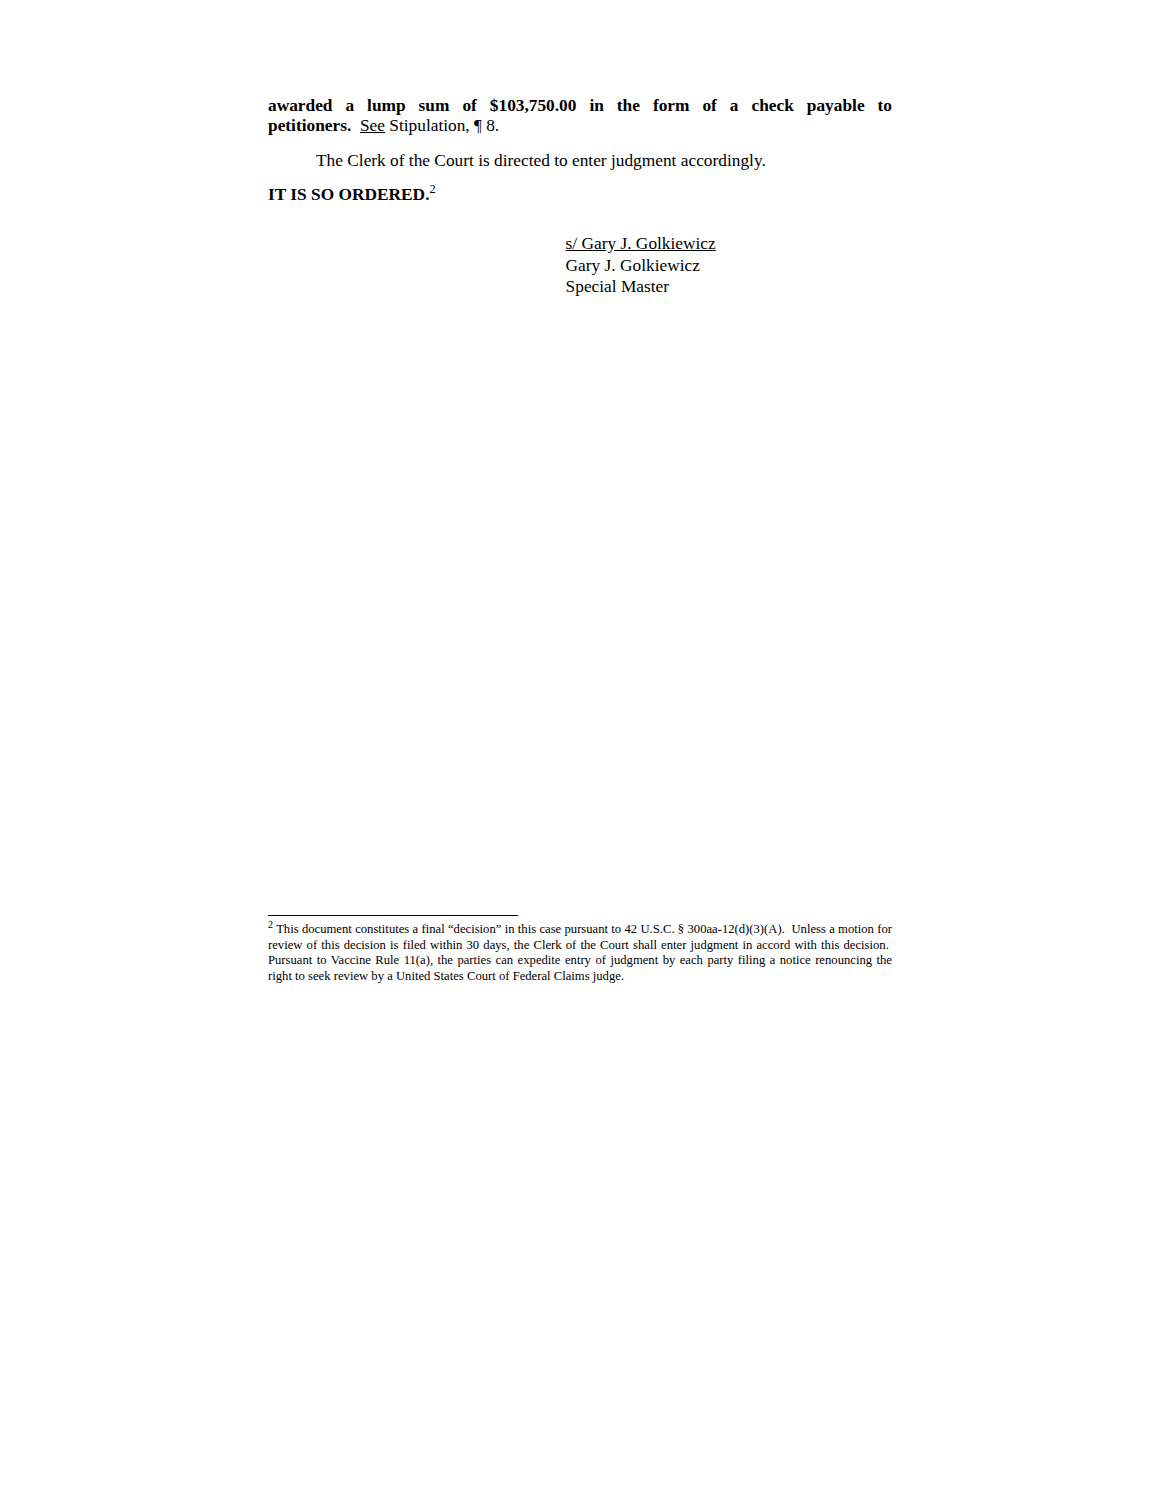awarded a lump sum of $103,750.00 in the form of a check payable to petitioners. See Stipulation, ¶ 8.
The Clerk of the Court is directed to enter judgment accordingly.
IT IS SO ORDERED.2
s/ Gary J. Golkiewicz
Gary J. Golkiewicz
Special Master
2 This document constitutes a final “decision” in this case pursuant to 42 U.S.C. § 300aa-12(d)(3)(A). Unless a motion for review of this decision is filed within 30 days, the Clerk of the Court shall enter judgment in accord with this decision. Pursuant to Vaccine Rule 11(a), the parties can expedite entry of judgment by each party filing a notice renouncing the right to seek review by a United States Court of Federal Claims judge.